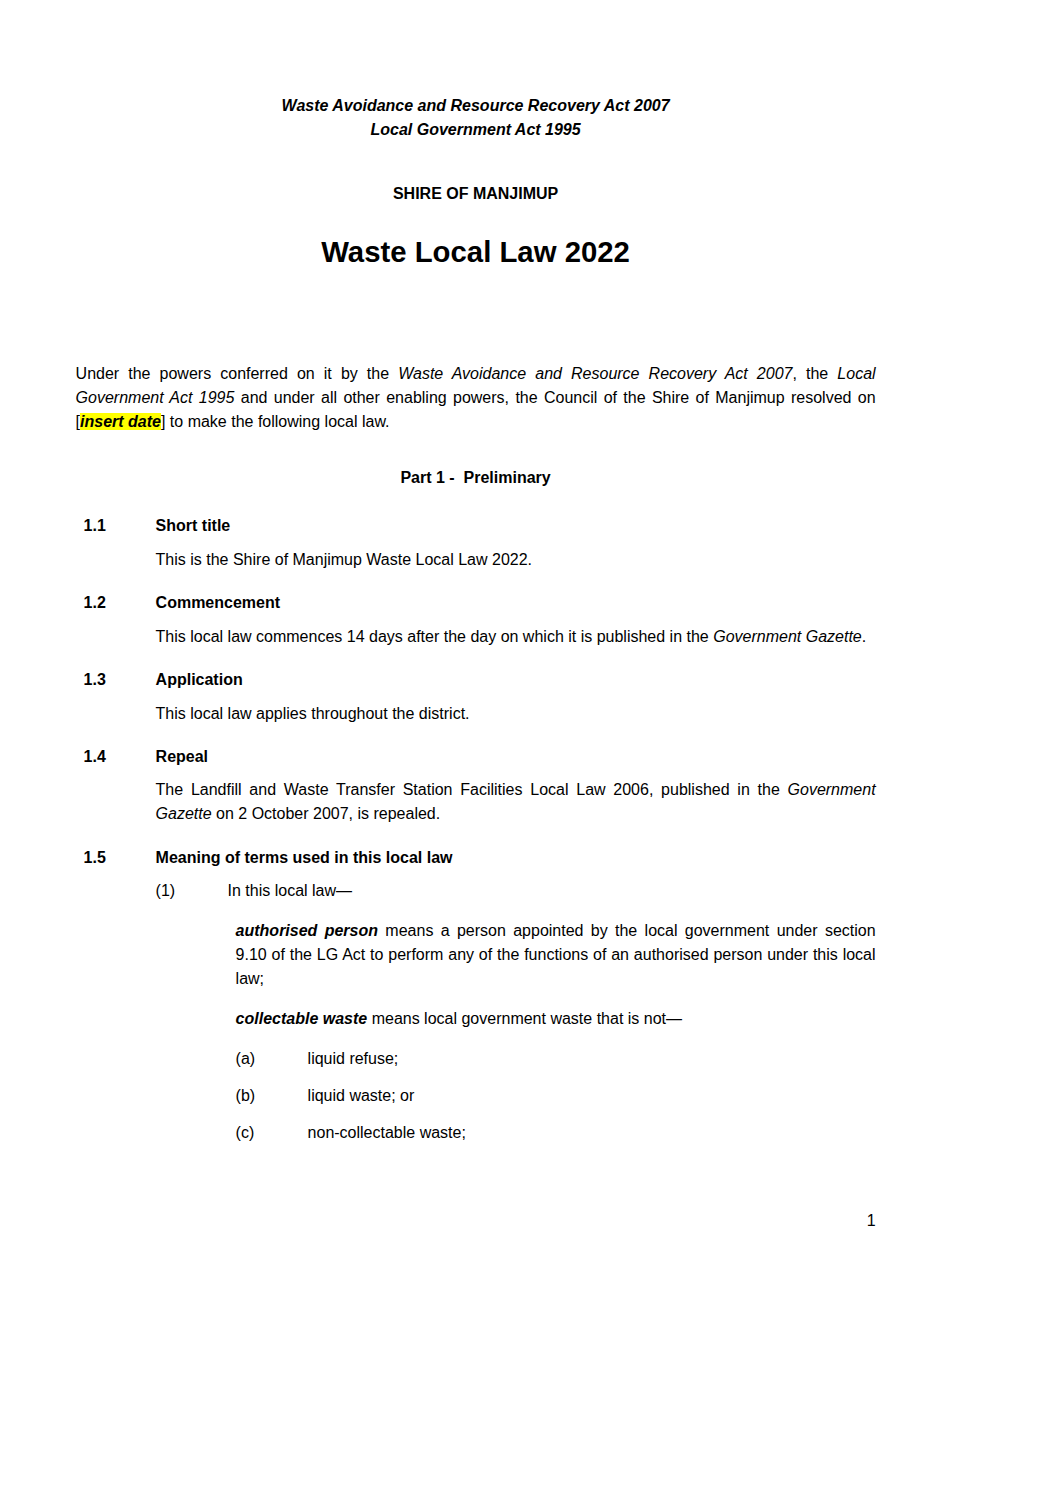Waste Avoidance and Resource Recovery Act 2007
Local Government Act 1995
SHIRE OF MANJIMUP
Waste Local Law 2022
Under the powers conferred on it by the Waste Avoidance and Resource Recovery Act 2007, the Local Government Act 1995 and under all other enabling powers, the Council of the Shire of Manjimup resolved on [insert date] to make the following local law.
Part 1 - Preliminary
1.1 Short title
This is the Shire of Manjimup Waste Local Law 2022.
1.2 Commencement
This local law commences 14 days after the day on which it is published in the Government Gazette.
1.3 Application
This local law applies throughout the district.
1.4 Repeal
The Landfill and Waste Transfer Station Facilities Local Law 2006, published in the Government Gazette on 2 October 2007, is repealed.
1.5 Meaning of terms used in this local law
(1) In this local law—
authorised person means a person appointed by the local government under section 9.10 of the LG Act to perform any of the functions of an authorised person under this local law;
collectable waste means local government waste that is not—
(a) liquid refuse;
(b) liquid waste; or
(c) non-collectable waste;
1